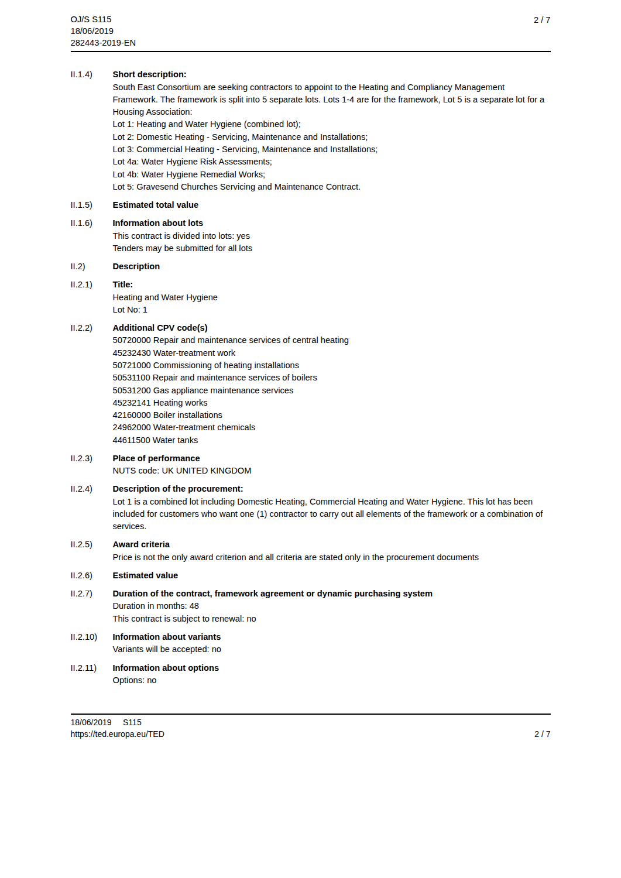OJ/S S115
18/06/2019
282443-2019-EN
2 / 7
| II.1.4) | Short description: South East Consortium are seeking contractors to appoint to the Heating and Compliancy Management Framework. The framework is split into 5 separate lots. Lots 1-4 are for the framework, Lot 5 is a separate lot for a Housing Association: Lot 1: Heating and Water Hygiene (combined lot); Lot 2: Domestic Heating - Servicing, Maintenance and Installations; Lot 3: Commercial Heating - Servicing, Maintenance and Installations; Lot 4a: Water Hygiene Risk Assessments; Lot 4b: Water Hygiene Remedial Works; Lot 5: Gravesend Churches Servicing and Maintenance Contract. |
| II.1.5) | Estimated total value |
| II.1.6) | Information about lots This contract is divided into lots: yes Tenders may be submitted for all lots |
| II.2) | Description |
| II.2.1) | Title: Heating and Water Hygiene Lot No: 1 |
| II.2.2) | Additional CPV code(s) 50720000 Repair and maintenance services of central heating 45232430 Water-treatment work 50721000 Commissioning of heating installations 50531100 Repair and maintenance services of boilers 50531200 Gas appliance maintenance services 45232141 Heating works 42160000 Boiler installations 24962000 Water-treatment chemicals 44611500 Water tanks |
| II.2.3) | Place of performance NUTS code: UK UNITED KINGDOM |
| II.2.4) | Description of the procurement: Lot 1 is a combined lot including Domestic Heating, Commercial Heating and Water Hygiene. This lot has been included for customers who want one (1) contractor to carry out all elements of the framework or a combination of services. |
| II.2.5) | Award criteria Price is not the only award criterion and all criteria are stated only in the procurement documents |
| II.2.6) | Estimated value |
| II.2.7) | Duration of the contract, framework agreement or dynamic purchasing system Duration in months: 48 This contract is subject to renewal: no |
| II.2.10) | Information about variants Variants will be accepted: no |
| II.2.11) | Information about options Options: no |
18/06/2019 S115
https://ted.europa.eu/TED
2 / 7